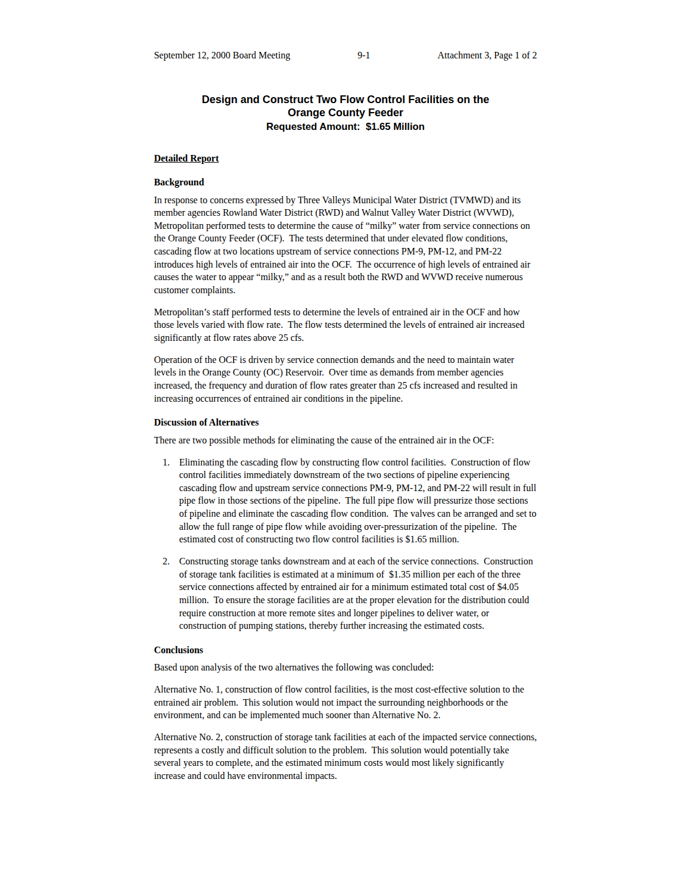September 12, 2000 Board Meeting
9-1
Attachment 3, Page 1 of 2
Design and Construct Two Flow Control Facilities on the
Orange County Feeder
Requested Amount: $1.65 Million
Detailed Report
Background
In response to concerns expressed by Three Valleys Municipal Water District (TVMWD) and its member agencies Rowland Water District (RWD) and Walnut Valley Water District (WVWD), Metropolitan performed tests to determine the cause of “milky” water from service connections on the Orange County Feeder (OCF). The tests determined that under elevated flow conditions, cascading flow at two locations upstream of service connections PM-9, PM-12, and PM-22 introduces high levels of entrained air into the OCF. The occurrence of high levels of entrained air causes the water to appear “milky,” and as a result both the RWD and WVWD receive numerous customer complaints.
Metropolitan’s staff performed tests to determine the levels of entrained air in the OCF and how those levels varied with flow rate. The flow tests determined the levels of entrained air increased significantly at flow rates above 25 cfs.
Operation of the OCF is driven by service connection demands and the need to maintain water levels in the Orange County (OC) Reservoir. Over time as demands from member agencies increased, the frequency and duration of flow rates greater than 25 cfs increased and resulted in increasing occurrences of entrained air conditions in the pipeline.
Discussion of Alternatives
There are two possible methods for eliminating the cause of the entrained air in the OCF:
Eliminating the cascading flow by constructing flow control facilities. Construction of flow control facilities immediately downstream of the two sections of pipeline experiencing cascading flow and upstream service connections PM-9, PM-12, and PM-22 will result in full pipe flow in those sections of the pipeline. The full pipe flow will pressurize those sections of pipeline and eliminate the cascading flow condition. The valves can be arranged and set to allow the full range of pipe flow while avoiding over-pressurization of the pipeline. The estimated cost of constructing two flow control facilities is $1.65 million.
Constructing storage tanks downstream and at each of the service connections. Construction of storage tank facilities is estimated at a minimum of $1.35 million per each of the three service connections affected by entrained air for a minimum estimated total cost of $4.05 million. To ensure the storage facilities are at the proper elevation for the distribution could require construction at more remote sites and longer pipelines to deliver water, or construction of pumping stations, thereby further increasing the estimated costs.
Conclusions
Based upon analysis of the two alternatives the following was concluded:
Alternative No. 1, construction of flow control facilities, is the most cost-effective solution to the entrained air problem. This solution would not impact the surrounding neighborhoods or the environment, and can be implemented much sooner than Alternative No. 2.
Alternative No. 2, construction of storage tank facilities at each of the impacted service connections, represents a costly and difficult solution to the problem. This solution would potentially take several years to complete, and the estimated minimum costs would most likely significantly increase and could have environmental impacts.